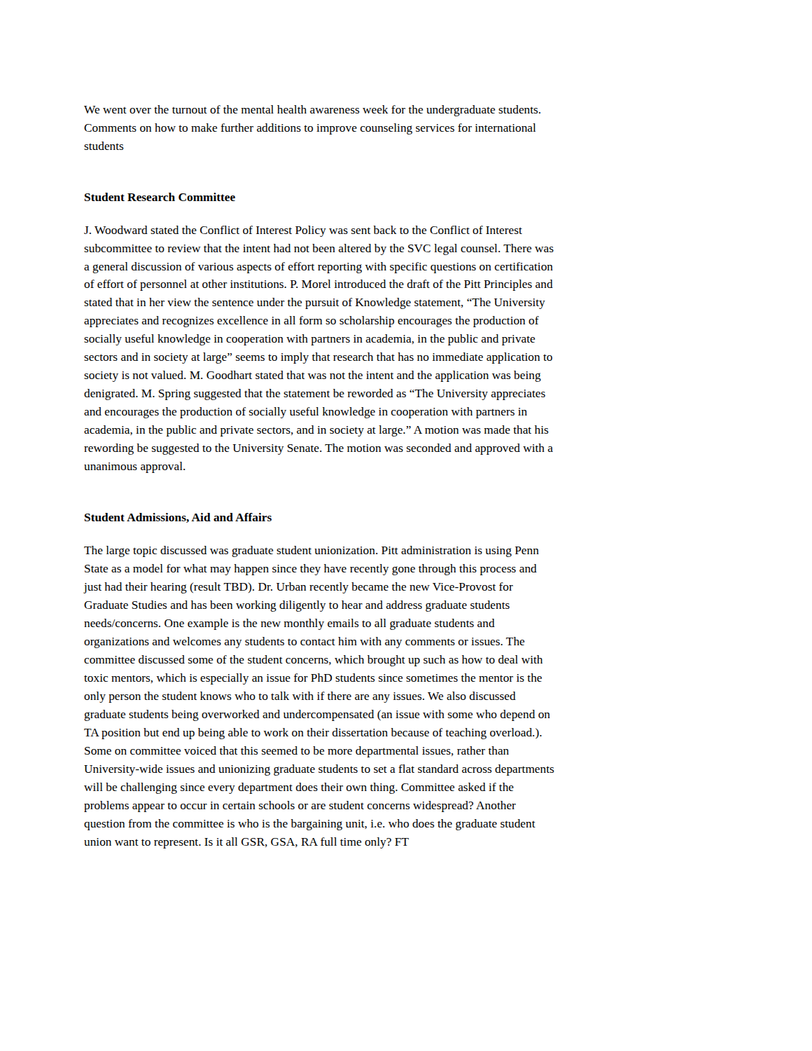We went over the turnout of the mental health awareness week for the undergraduate students. Comments on how to make further additions to improve counseling services for international students
Student Research Committee
J. Woodward stated the Conflict of Interest Policy was sent back to the Conflict of Interest subcommittee to review that the intent had not been altered by the SVC legal counsel. There was a general discussion of various aspects of effort reporting with specific questions on certification of effort of personnel at other institutions. P. Morel introduced the draft of the Pitt Principles and stated that in her view the sentence under the pursuit of Knowledge statement, “The University appreciates and recognizes excellence in all form so scholarship encourages the production of socially useful knowledge in cooperation with partners in academia, in the public and private sectors and in society at large” seems to imply that research that has no immediate application to society is not valued. M. Goodhart stated that was not the intent and the application was being denigrated. M. Spring suggested that the statement be reworded as “The University appreciates and encourages the production of socially useful knowledge in cooperation with partners in academia, in the public and private sectors, and in society at large.” A motion was made that his rewording be suggested to the University Senate. The motion was seconded and approved with a unanimous approval.
Student Admissions, Aid and Affairs
The large topic discussed was graduate student unionization. Pitt administration is using Penn State as a model for what may happen since they have recently gone through this process and just had their hearing (result TBD). Dr. Urban recently became the new Vice-Provost for Graduate Studies and has been working diligently to hear and address graduate students needs/concerns. One example is the new monthly emails to all graduate students and organizations and welcomes any students to contact him with any comments or issues. The committee discussed some of the student concerns, which brought up such as how to deal with toxic mentors, which is especially an issue for PhD students since sometimes the mentor is the only person the student knows who to talk with if there are any issues. We also discussed graduate students being overworked and undercompensated (an issue with some who depend on TA position but end up being able to work on their dissertation because of teaching overload.). Some on committee voiced that this seemed to be more departmental issues, rather than University-wide issues and unionizing graduate students to set a flat standard across departments will be challenging since every department does their own thing. Committee asked if the problems appear to occur in certain schools or are student concerns widespread? Another question from the committee is who is the bargaining unit, i.e. who does the graduate student union want to represent. Is it all GSR, GSA, RA full time only? FT